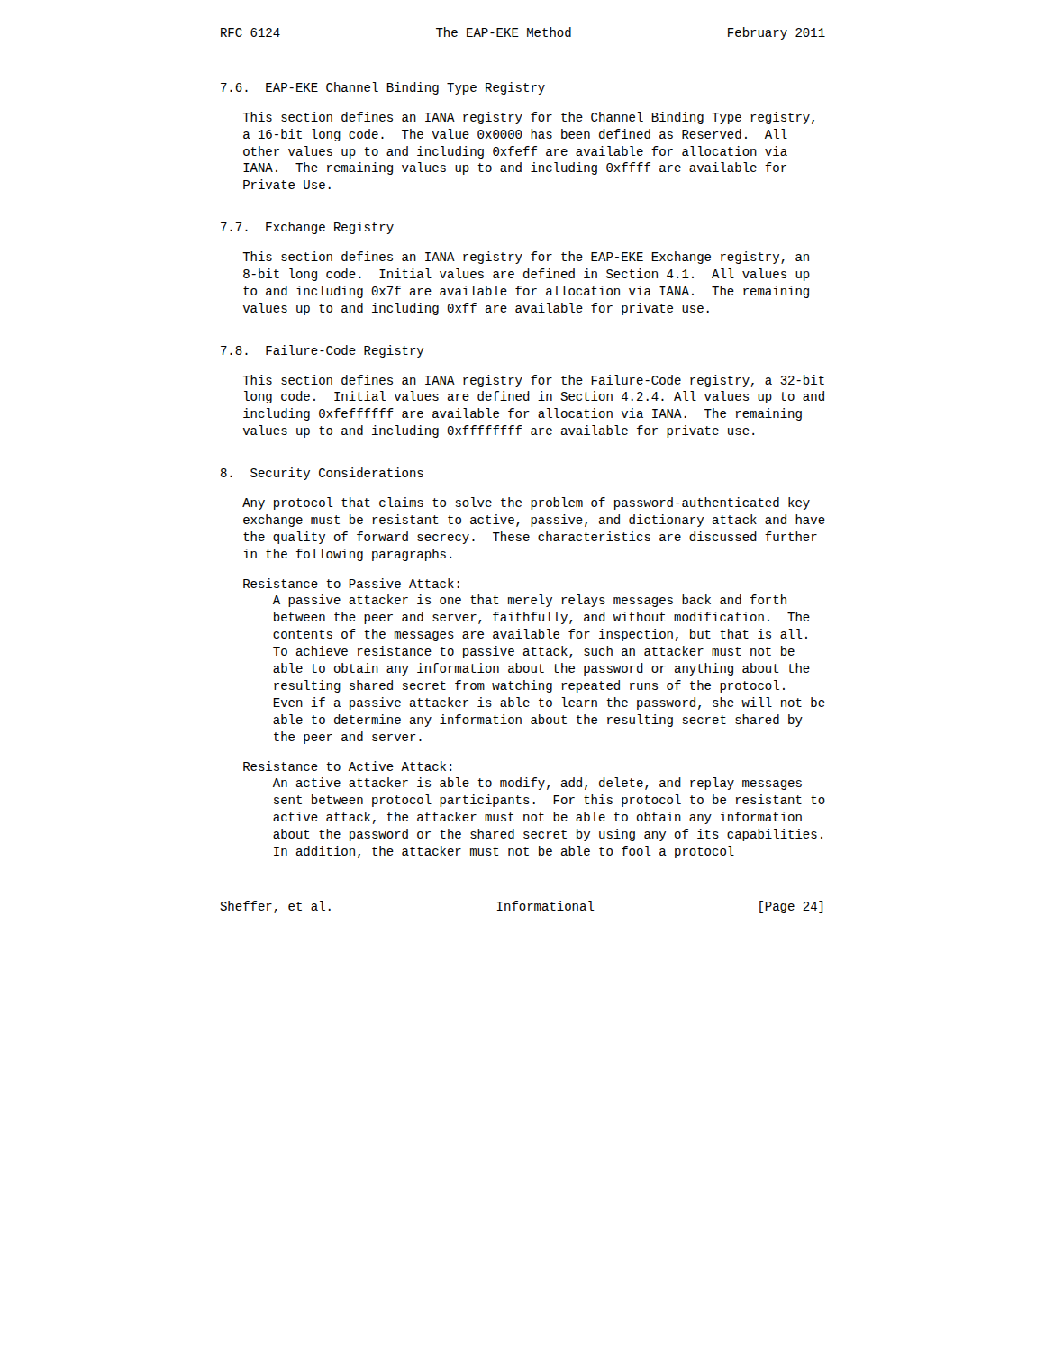RFC 6124 The EAP-EKE Method February 2011
7.6. EAP-EKE Channel Binding Type Registry
This section defines an IANA registry for the Channel Binding Type registry, a 16-bit long code. The value 0x0000 has been defined as Reserved. All other values up to and including 0xfeff are available for allocation via IANA. The remaining values up to and including 0xffff are available for Private Use.
7.7. Exchange Registry
This section defines an IANA registry for the EAP-EKE Exchange registry, an 8-bit long code. Initial values are defined in Section 4.1. All values up to and including 0x7f are available for allocation via IANA. The remaining values up to and including 0xff are available for private use.
7.8. Failure-Code Registry
This section defines an IANA registry for the Failure-Code registry, a 32-bit long code. Initial values are defined in Section 4.2.4. All values up to and including 0xfeffffff are available for allocation via IANA. The remaining values up to and including 0xffffffff are available for private use.
8. Security Considerations
Any protocol that claims to solve the problem of password-authenticated key exchange must be resistant to active, passive, and dictionary attack and have the quality of forward secrecy. These characteristics are discussed further in the following paragraphs.
Resistance to Passive Attack:
A passive attacker is one that merely relays messages back and forth between the peer and server, faithfully, and without modification. The contents of the messages are available for inspection, but that is all. To achieve resistance to passive attack, such an attacker must not be able to obtain any information about the password or anything about the resulting shared secret from watching repeated runs of the protocol. Even if a passive attacker is able to learn the password, she will not be able to determine any information about the resulting secret shared by the peer and server.
Resistance to Active Attack:
An active attacker is able to modify, add, delete, and replay messages sent between protocol participants. For this protocol to be resistant to active attack, the attacker must not be able to obtain any information about the password or the shared secret by using any of its capabilities. In addition, the attacker must not be able to fool a protocol
Sheffer, et al. Informational [Page 24]